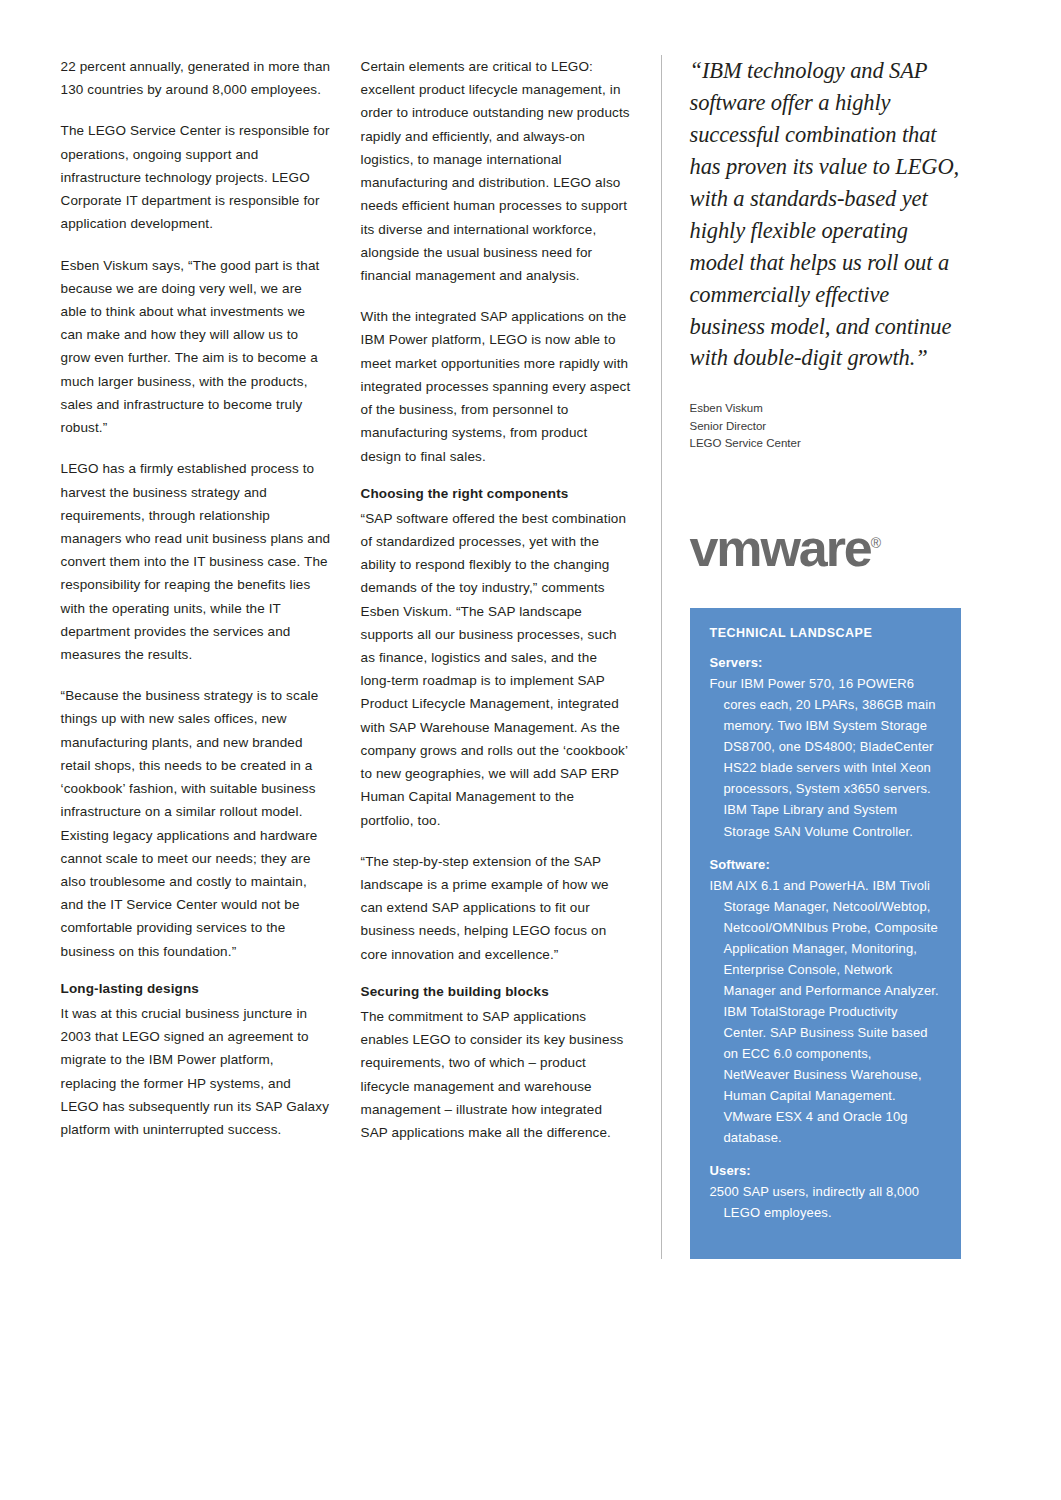22 percent annually, generated in more than 130 countries by around 8,000 employees.
The LEGO Service Center is responsible for operations, ongoing support and infrastructure technology projects. LEGO Corporate IT department is responsible for application development.
Esben Viskum says, “The good part is that because we are doing very well, we are able to think about what investments we can make and how they will allow us to grow even further. The aim is to become a much larger business, with the products, sales and infrastructure to become truly robust.”
LEGO has a firmly established process to harvest the business strategy and requirements, through relationship managers who read unit business plans and convert them into the IT business case. The responsibility for reaping the benefits lies with the operating units, while the IT department provides the services and measures the results.
“Because the business strategy is to scale things up with new sales offices, new manufacturing plants, and new branded retail shops, this needs to be created in a ‘cookbook’ fashion, with suitable business infrastructure on a similar rollout model. Existing legacy applications and hardware cannot scale to meet our needs; they are also troublesome and costly to maintain, and the IT Service Center would not be comfortable providing services to the business on this foundation.”
Long-lasting designs
It was at this crucial business juncture in 2003 that LEGO signed an agreement to migrate to the IBM Power platform, replacing the former HP systems, and LEGO has subsequently run its SAP Galaxy platform with uninterrupted success.
Certain elements are critical to LEGO: excellent product lifecycle management, in order to introduce outstanding new products rapidly and efficiently, and always-on logistics, to manage international manufacturing and distribution. LEGO also needs efficient human processes to support its diverse and international workforce, alongside the usual business need for financial management and analysis.
With the integrated SAP applications on the IBM Power platform, LEGO is now able to meet market opportunities more rapidly with integrated processes spanning every aspect of the business, from personnel to manufacturing systems, from product design to final sales.
Choosing the right components
“SAP software offered the best combination of standardized processes, yet with the ability to respond flexibly to the changing demands of the toy industry,” comments Esben Viskum. “The SAP landscape supports all our business processes, such as finance, logistics and sales, and the long-term roadmap is to implement SAP Product Lifecycle Management, integrated with SAP Warehouse Management. As the company grows and rolls out the ‘cookbook’ to new geographies, we will add SAP ERP Human Capital Management to the portfolio, too.
“The step-by-step extension of the SAP landscape is a prime example of how we can extend SAP applications to fit our business needs, helping LEGO focus on core innovation and excellence.”
Securing the building blocks
The commitment to SAP applications enables LEGO to consider its key business requirements, two of which – product lifecycle management and warehouse management – illustrate how integrated SAP applications make all the difference.
“IBM technology and SAP software offer a highly successful combination that has proven its value to LEGO, with a standards-based yet highly flexible operating model that helps us roll out a commercially effective business model, and continue with double-digit growth.”
Esben Viskum
Senior Director
LEGO Service Center
vm ware®
Technical landscape
Servers: Four IBM Power 570, 16 POWER6 cores each, 20 LPARs, 386GB main memory. Two IBM System Storage DS8700, one DS4800; BladeCenter HS22 blade servers with Intel Xeon processors, System x3650 servers. IBM Tape Library and System Storage SAN Volume Controller.
Software: IBM AIX 6.1 and PowerHA. IBM Tivoli Storage Manager, Netcool/Webtop, Netcool/OMNIbus Probe, Composite Application Manager, Monitoring, Enterprise Console, Network Manager and Performance Analyzer. IBM TotalStorage Productivity Center. SAP Business Suite based on ECC 6.0 components, NetWeaver Business Warehouse, Human Capital Management. VMware ESX 4 and Oracle 10g database.
Users: 2500 SAP users, indirectly all 8,000 LEGO employees.